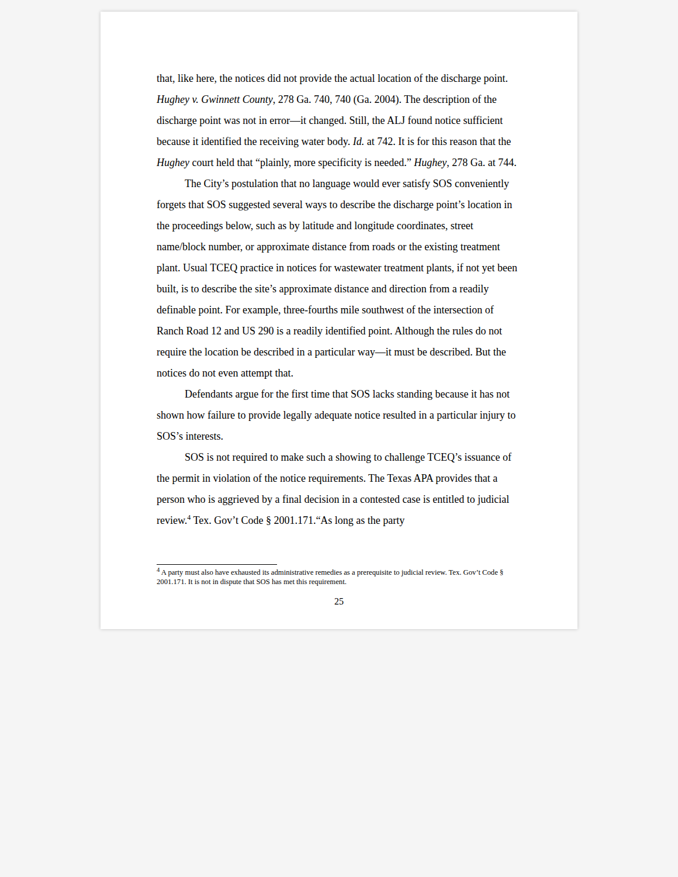that, like here, the notices did not provide the actual location of the discharge point. Hughey v. Gwinnett County, 278 Ga. 740, 740 (Ga. 2004). The description of the discharge point was not in error—it changed. Still, the ALJ found notice sufficient because it identified the receiving water body. Id. at 742. It is for this reason that the Hughey court held that “plainly, more specificity is needed.” Hughey, 278 Ga. at 744.
The City’s postulation that no language would ever satisfy SOS conveniently forgets that SOS suggested several ways to describe the discharge point’s location in the proceedings below, such as by latitude and longitude coordinates, street name/block number, or approximate distance from roads or the existing treatment plant. Usual TCEQ practice in notices for wastewater treatment plants, if not yet been built, is to describe the site’s approximate distance and direction from a readily definable point. For example, three-fourths mile southwest of the intersection of Ranch Road 12 and US 290 is a readily identified point. Although the rules do not require the location be described in a particular way—it must be described. But the notices do not even attempt that.
Defendants argue for the first time that SOS lacks standing because it has not shown how failure to provide legally adequate notice resulted in a particular injury to SOS’s interests.
SOS is not required to make such a showing to challenge TCEQ’s issuance of the permit in violation of the notice requirements. The Texas APA provides that a person who is aggrieved by a final decision in a contested case is entitled to judicial review.4 Tex. Gov’t Code § 2001.171.“As long as the party
4 A party must also have exhausted its administrative remedies as a prerequisite to judicial review. Tex. Gov’t Code § 2001.171. It is not in dispute that SOS has met this requirement.
25